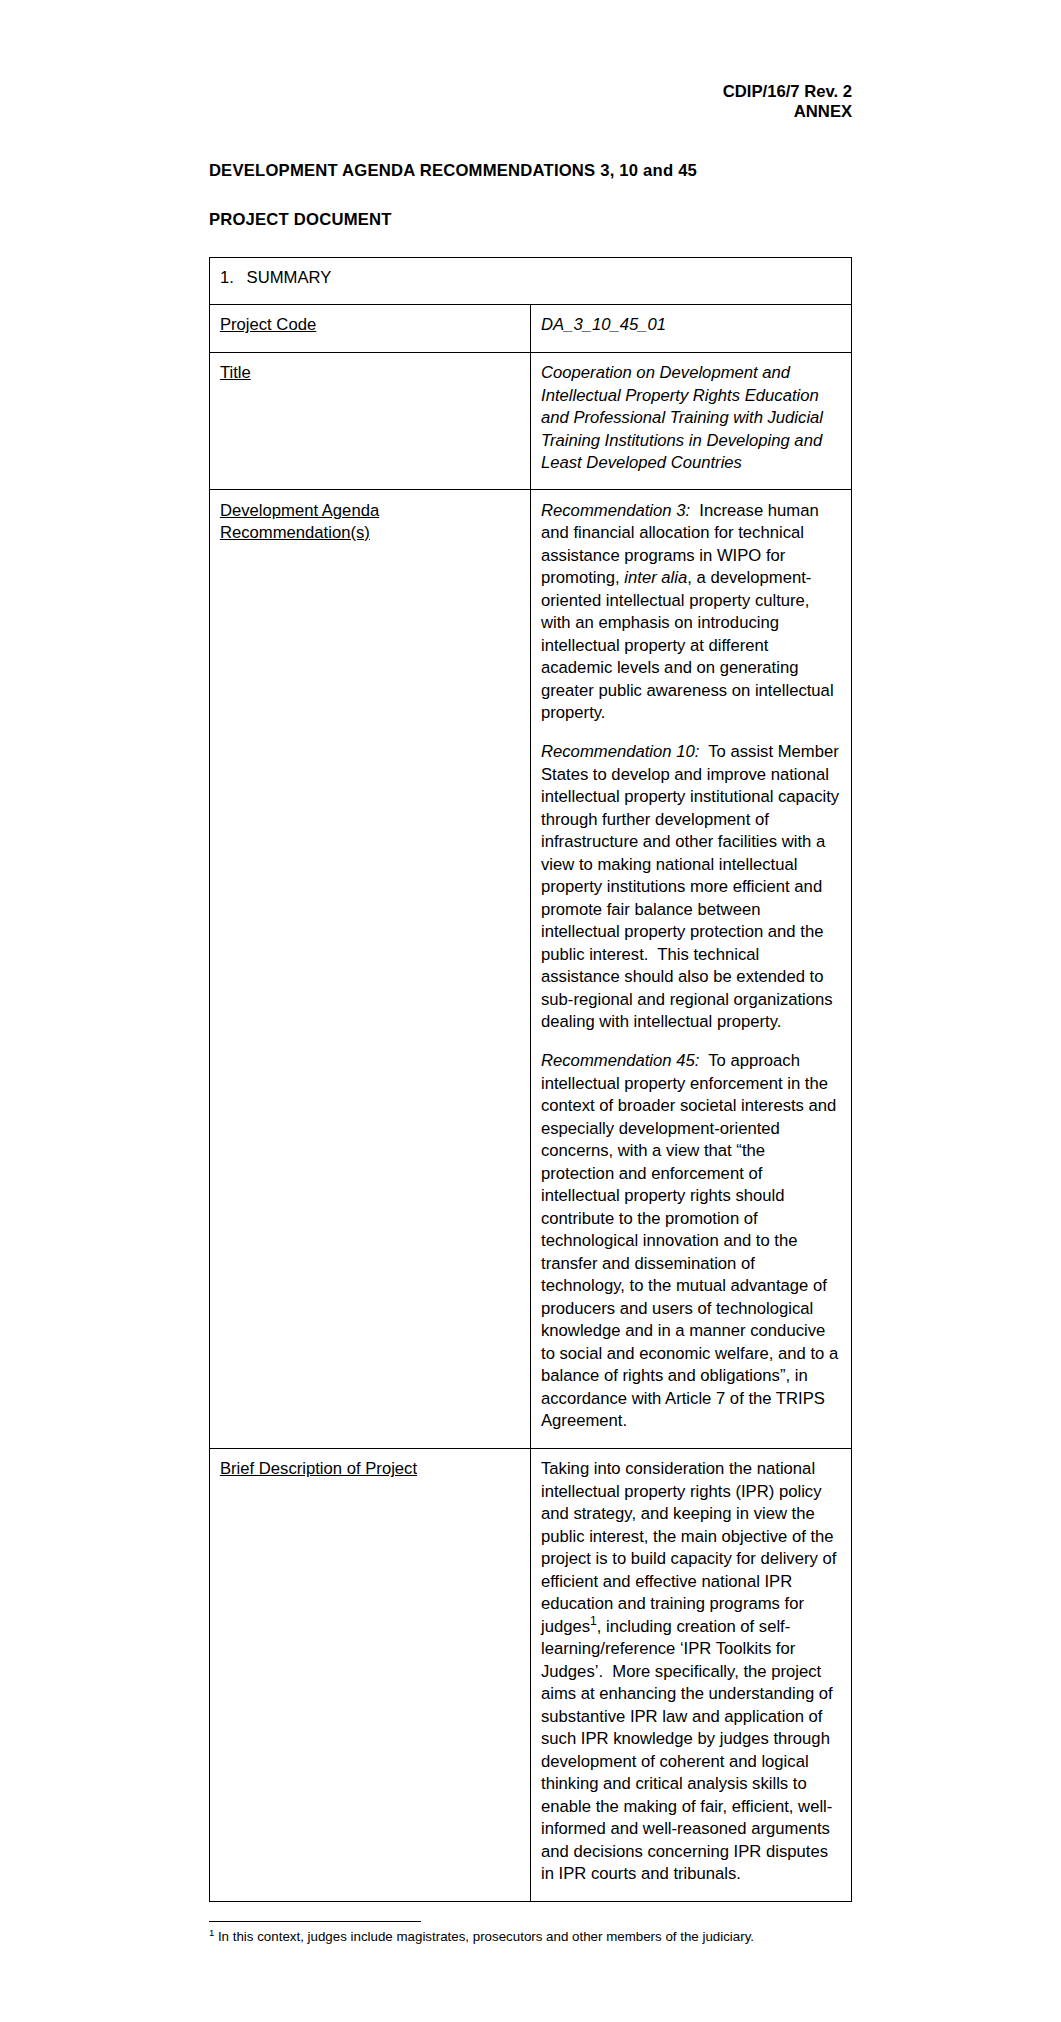CDIP/16/7 Rev. 2
ANNEX
DEVELOPMENT AGENDA RECOMMENDATIONS 3, 10 and 45
PROJECT DOCUMENT
| 1. SUMMARY |
| Project Code | DA_3_10_45_01 |
| Title | Cooperation on Development and Intellectual Property Rights Education and Professional Training with Judicial Training Institutions in Developing and Least Developed Countries |
| Development Agenda Recommendation(s) | Recommendation 3: Increase human and financial allocation for technical assistance programs in WIPO for promoting, inter alia , a development-oriented intellectual property culture, with an emphasis on introducing intellectual property at different academic levels and on generating greater public awareness on intellectual property. Recommendation 10: To assist Member States to develop and improve national intellectual property institutional capacity through further development of infrastructure and other facilities with a view to making national intellectual property institutions more efficient and promote fair balance between intellectual property protection and the public interest. This technical assistance should also be extended to sub-regional and regional organizations dealing with intellectual property. Recommendation 45: To approach intellectual property enforcement in the context of broader societal interests and especially development-oriented concerns, with a view that “the protection and enforcement of intellectual property rights should contribute to the promotion of technological innovation and to the transfer and dissemination of technology, to the mutual advantage of producers and users of technological knowledge and in a manner conducive to social and economic welfare, and to a balance of rights and obligations”, in accordance with Article 7 of the TRIPS Agreement. |
| Brief Description of Project | Taking into consideration the national intellectual property rights (IPR) policy and strategy, and keeping in view the public interest, the main objective of the project is to build capacity for delivery of efficient and effective national IPR education and training programs for judges 1 , including creation of self-learning/reference ‘IPR Toolkits for Judges’. More specifically, the project aims at enhancing the understanding of substantive IPR law and application of such IPR knowledge by judges through development of coherent and logical thinking and critical analysis skills to enable the making of fair, efficient, well-informed and well-reasoned arguments and decisions concerning IPR disputes in IPR courts and tribunals. |
1 In this context, judges include magistrates, prosecutors and other members of the judiciary.